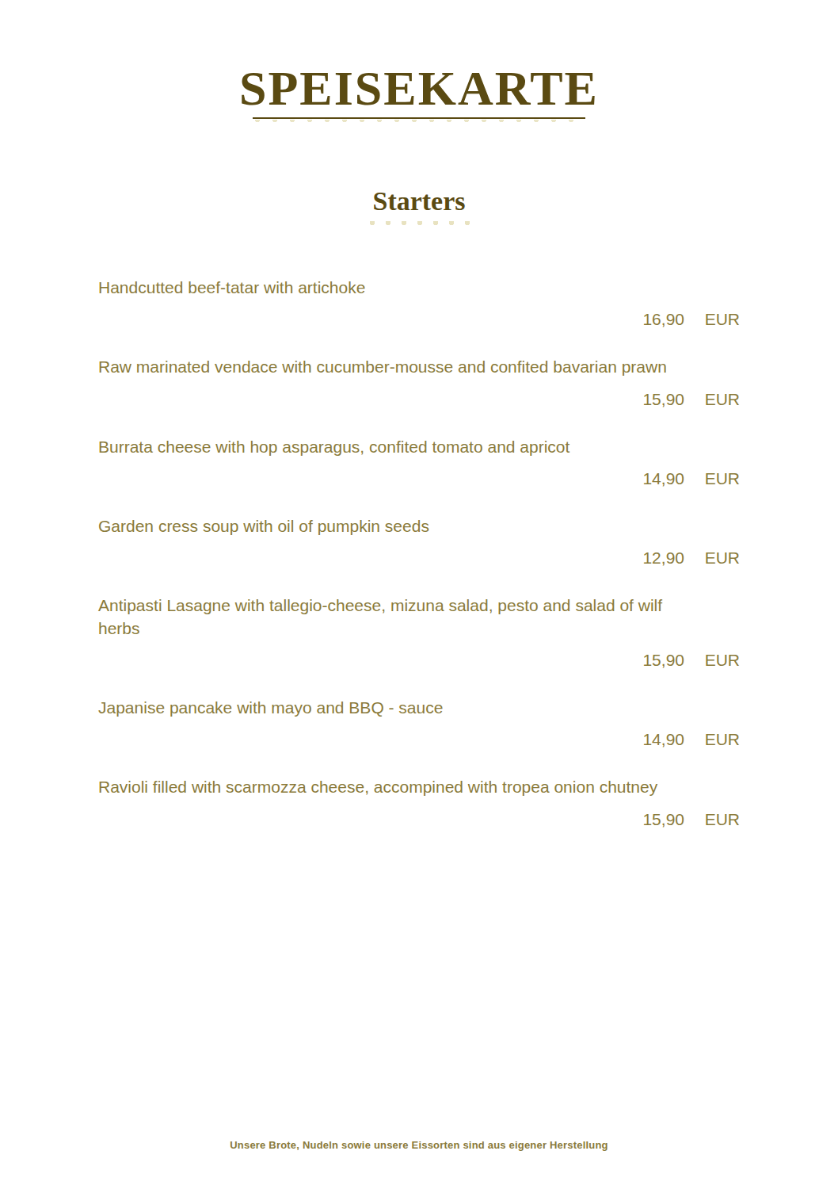SPEISEKARTE
Starters
Handcutted beef-tatar with artichoke
16,90 EUR
Raw marinated vendace with cucumber-mousse and confited bavarian prawn
15,90 EUR
Burrata cheese with hop asparagus, confited tomato and apricot
14,90 EUR
Garden cress soup with oil of pumpkin seeds
12,90 EUR
Antipasti Lasagne with tallegio-cheese, mizuna salad, pesto and salad of wilf herbs
15,90 EUR
Japanise pancake with mayo and BBQ - sauce
14,90 EUR
Ravioli filled with scarmozza cheese, accompined with tropea onion chutney
15,90 EUR
Unsere Brote, Nudeln sowie unsere Eissorten sind aus eigener Herstellung